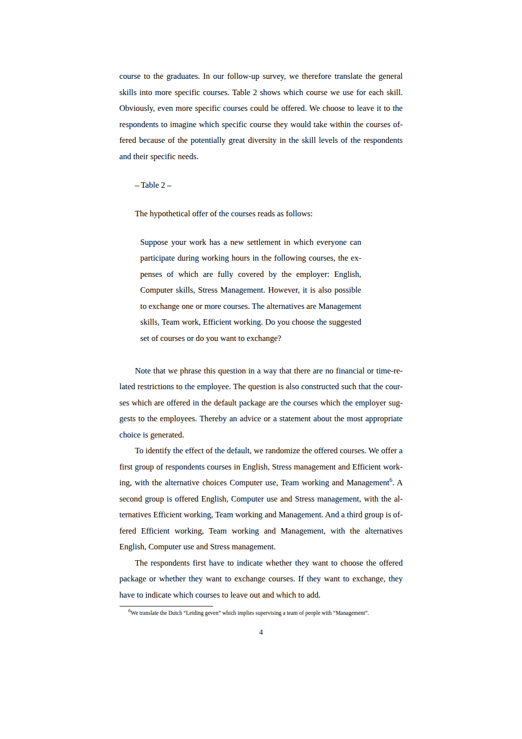course to the graduates. In our follow-up survey, we therefore translate the general skills into more specific courses. Table 2 shows which course we use for each skill. Obviously, even more specific courses could be offered. We choose to leave it to the respondents to imagine which specific course they would take within the courses offered because of the potentially great diversity in the skill levels of the respondents and their specific needs.
– Table 2 –
The hypothetical offer of the courses reads as follows:
Suppose your work has a new settlement in which everyone can participate during working hours in the following courses, the expenses of which are fully covered by the employer: English, Computer skills, Stress Management. However, it is also possible to exchange one or more courses. The alternatives are Management skills, Team work, Efficient working. Do you choose the suggested set of courses or do you want to exchange?
Note that we phrase this question in a way that there are no financial or time-related restrictions to the employee. The question is also constructed such that the courses which are offered in the default package are the courses which the employer suggests to the employees. Thereby an advice or a statement about the most appropriate choice is generated.
To identify the effect of the default, we randomize the offered courses. We offer a first group of respondents courses in English, Stress management and Efficient working, with the alternative choices Computer use, Team working and Management6. A second group is offered English, Computer use and Stress management, with the alternatives Efficient working, Team working and Management. And a third group is offered Efficient working, Team working and Management, with the alternatives English, Computer use and Stress management.
The respondents first have to indicate whether they want to choose the offered package or whether they want to exchange courses. If they want to exchange, they have to indicate which courses to leave out and which to add.
6We translate the Dutch “Leiding geven” which implies supervising a team of people with “Management”.
4